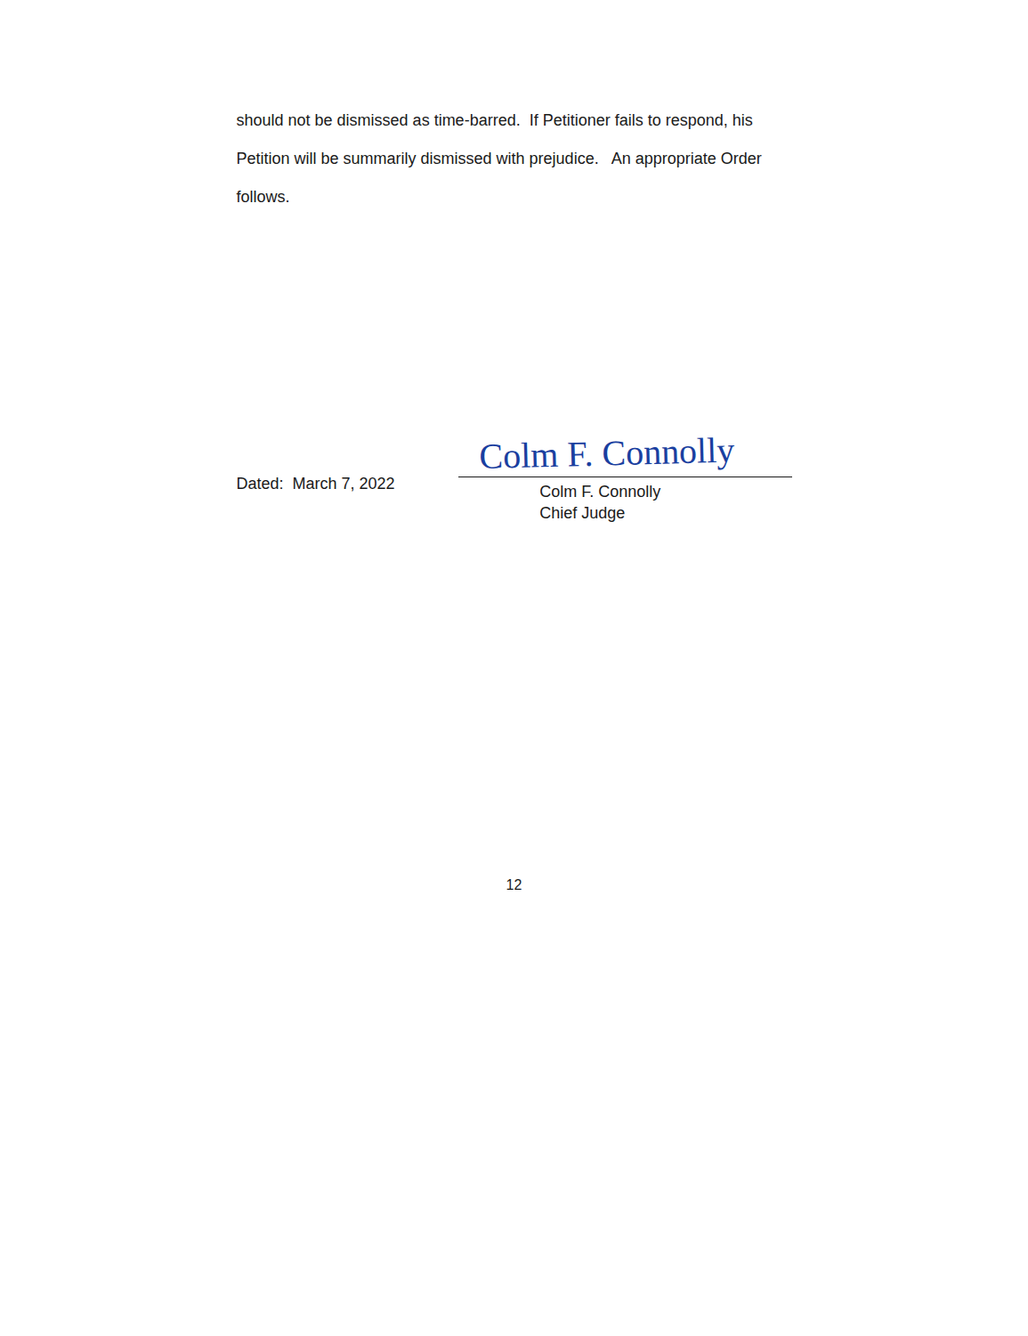should not be dismissed as time-barred. If Petitioner fails to respond, his Petition will be summarily dismissed with prejudice. An appropriate Order follows.
Dated: March 7, 2022
Colm F. Connolly
Colm F. Connolly
Chief Judge
12